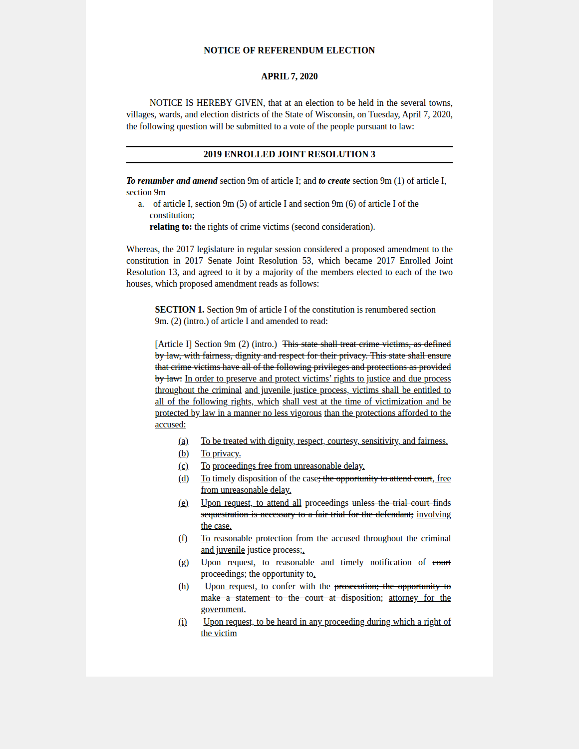NOTICE OF REFERENDUM ELECTION
APRIL 7, 2020
NOTICE IS HEREBY GIVEN, that at an election to be held in the several towns, villages, wards, and election districts of the State of Wisconsin, on Tuesday, April 7, 2020, the following question will be submitted to a vote of the people pursuant to law:
2019 ENROLLED JOINT RESOLUTION 3
To renumber and amend section 9m of article I; and to create section 9m (1) of article I, section 9m a. of article I, section 9m (5) of article I and section 9m (6) of article I of the constitution; relating to: the rights of crime victims (second consideration).
Whereas, the 2017 legislature in regular session considered a proposed amendment to the constitution in 2017 Senate Joint Resolution 53, which became 2017 Enrolled Joint Resolution 13, and agreed to it by a majority of the members elected to each of the two houses, which proposed amendment reads as follows:
SECTION 1. Section 9m of article I of the constitution is renumbered section 9m. (2) (intro.) of article I and amended to read:
[Article I] Section 9m (2) (intro.) This state shall treat crime victims, as defined by law, with fairness, dignity and respect for their privacy. This state shall ensure that crime victims have all of the following privileges and protections as provided by law: In order to preserve and protect victims’ rights to justice and due process throughout the criminal and juvenile justice process, victims shall be entitled to all of the following rights, which shall vest at the time of victimization and be protected by law in a manner no less vigorous than the protections afforded to the accused:
(a) To be treated with dignity, respect, courtesy, sensitivity, and fairness.
(b) To privacy.
(c) To proceedings free from unreasonable delay.
(d) To timely disposition of the case; the opportunity to attend court, free from unreasonable delay.
(e) Upon request, to attend all proceedings unless the trial court finds sequestration is necessary to a fair trial for the defendant; involving the case.
(f) To reasonable protection from the accused throughout the criminal and juvenile justice process;.
(g) Upon request, to reasonable and timely notification of court proceedings; the opportunity to.
(h) Upon request, to confer with the prosecution; the opportunity to make a statement to the court at disposition; attorney for the government.
(i) Upon request, to be heard in any proceeding during which a right of the victim